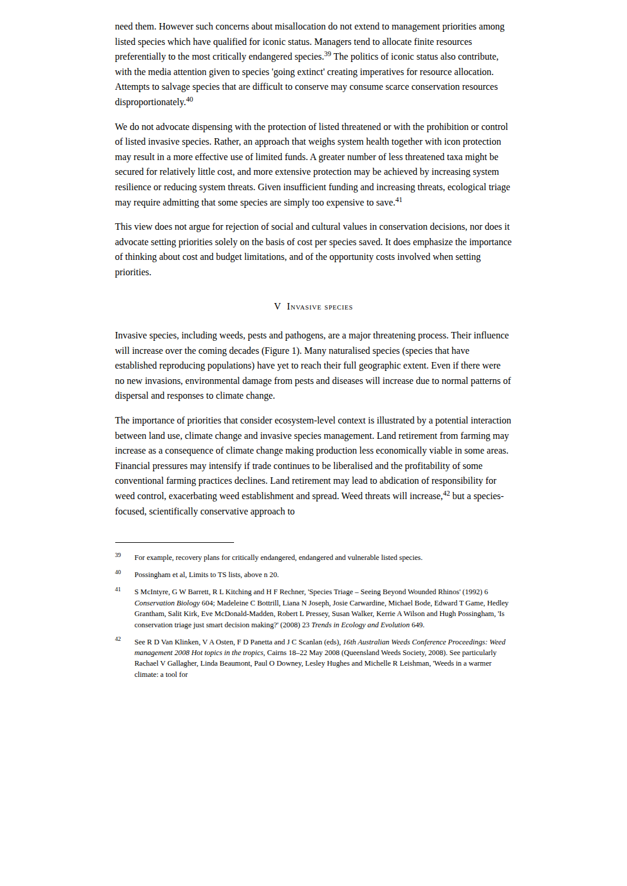need them. However such concerns about misallocation do not extend to management priorities among listed species which have qualified for iconic status. Managers tend to allocate finite resources preferentially to the most critically endangered species.39 The politics of iconic status also contribute, with the media attention given to species 'going extinct' creating imperatives for resource allocation. Attempts to salvage species that are difficult to conserve may consume scarce conservation resources disproportionately.40
We do not advocate dispensing with the protection of listed threatened or with the prohibition or control of listed invasive species. Rather, an approach that weighs system health together with icon protection may result in a more effective use of limited funds. A greater number of less threatened taxa might be secured for relatively little cost, and more extensive protection may be achieved by increasing system resilience or reducing system threats. Given insufficient funding and increasing threats, ecological triage may require admitting that some species are simply too expensive to save.41
This view does not argue for rejection of social and cultural values in conservation decisions, nor does it advocate setting priorities solely on the basis of cost per species saved. It does emphasize the importance of thinking about cost and budget limitations, and of the opportunity costs involved when setting priorities.
V Invasive species
Invasive species, including weeds, pests and pathogens, are a major threatening process. Their influence will increase over the coming decades (Figure 1). Many naturalised species (species that have established reproducing populations) have yet to reach their full geographic extent. Even if there were no new invasions, environmental damage from pests and diseases will increase due to normal patterns of dispersal and responses to climate change.
The importance of priorities that consider ecosystem-level context is illustrated by a potential interaction between land use, climate change and invasive species management. Land retirement from farming may increase as a consequence of climate change making production less economically viable in some areas. Financial pressures may intensify if trade continues to be liberalised and the profitability of some conventional farming practices declines. Land retirement may lead to abdication of responsibility for weed control, exacerbating weed establishment and spread. Weed threats will increase,42 but a species-focused, scientifically conservative approach to
For example, recovery plans for critically endangered, endangered and vulnerable listed species.
Possingham et al, Limits to TS lists, above n 20.
S McIntyre, G W Barrett, R L Kitching and H F Rechner, 'Species Triage – Seeing Beyond Wounded Rhinos' (1992) 6 Conservation Biology 604; Madeleine C Bottrill, Liana N Joseph, Josie Carwardine, Michael Bode, Edward T Game, Hedley Grantham, Salit Kirk, Eve McDonald-Madden, Robert L Pressey, Susan Walker, Kerrie A Wilson and Hugh Possingham, 'Is conservation triage just smart decision making?' (2008) 23 Trends in Ecology and Evolution 649.
See R D Van Klinken, V A Osten, F D Panetta and J C Scanlan (eds), 16th Australian Weeds Conference Proceedings: Weed management 2008 Hot topics in the tropics, Cairns 18–22 May 2008 (Queensland Weeds Society, 2008). See particularly Rachael V Gallagher, Linda Beaumont, Paul O Downey, Lesley Hughes and Michelle R Leishman, 'Weeds in a warmer climate: a tool for